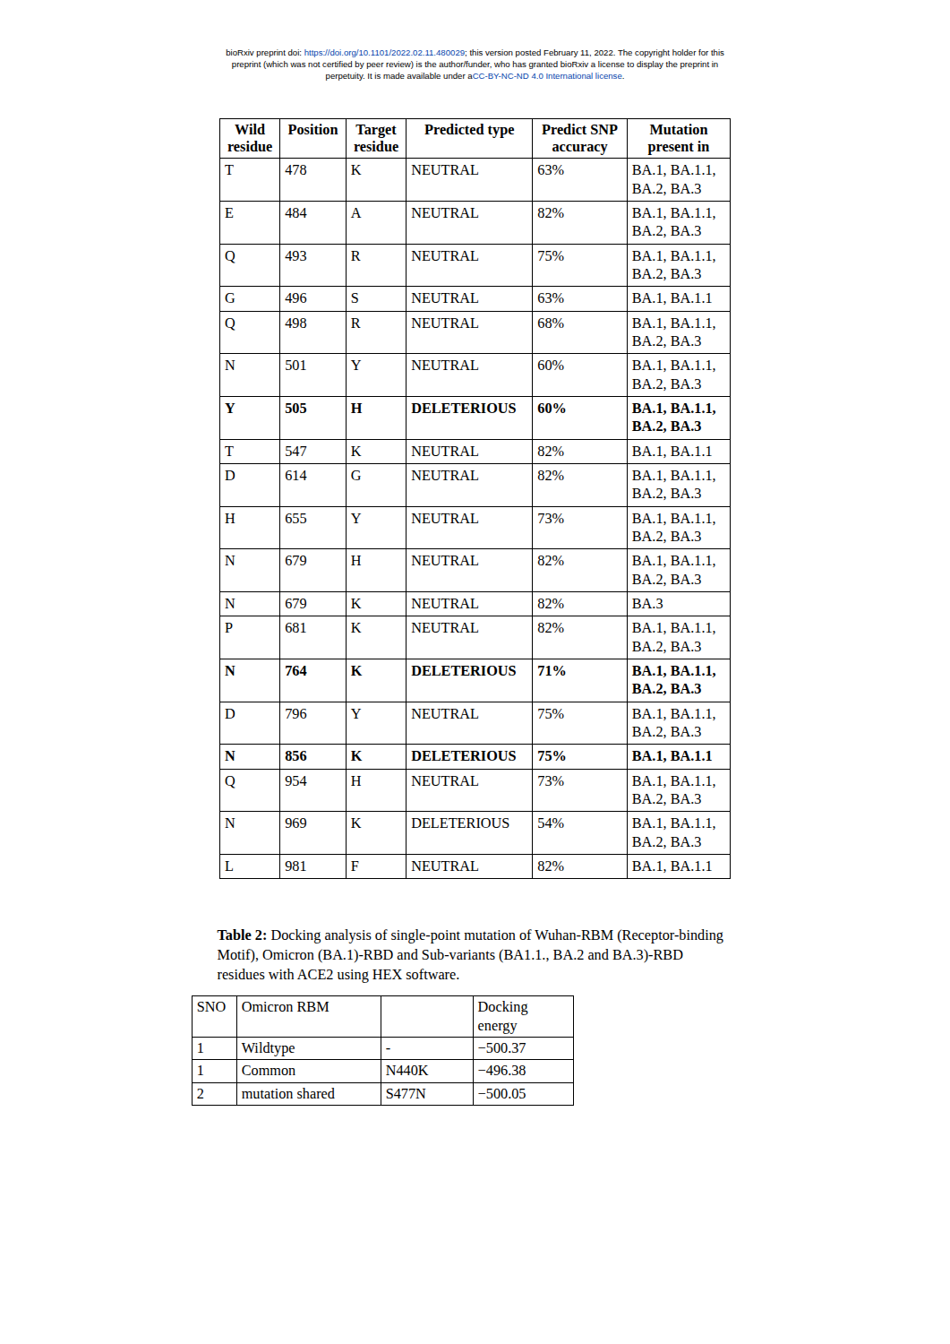bioRxiv preprint doi: https://doi.org/10.1101/2022.02.11.480029; this version posted February 11, 2022. The copyright holder for this
preprint (which was not certified by peer review) is the author/funder, who has granted bioRxiv a license to display the preprint in
perpetuity. It is made available under aCC-BY-NC-ND 4.0 International license.
| Wild residue | Position | Target residue | Predicted type | Predict SNP accuracy | Mutation present in |
| --- | --- | --- | --- | --- | --- |
| T | 478 | K | NEUTRAL | 63% | BA.1, BA.1.1, BA.2, BA.3 |
| E | 484 | A | NEUTRAL | 82% | BA.1, BA.1.1, BA.2, BA.3 |
| Q | 493 | R | NEUTRAL | 75% | BA.1, BA.1.1, BA.2, BA.3 |
| G | 496 | S | NEUTRAL | 63% | BA.1, BA.1.1 |
| Q | 498 | R | NEUTRAL | 68% | BA.1, BA.1.1, BA.2, BA.3 |
| N | 501 | Y | NEUTRAL | 60% | BA.1, BA.1.1, BA.2, BA.3 |
| Y | 505 | H | DELETERIOUS | 60% | BA.1, BA.1.1, BA.2, BA.3 |
| T | 547 | K | NEUTRAL | 82% | BA.1, BA.1.1 |
| D | 614 | G | NEUTRAL | 82% | BA.1, BA.1.1, BA.2, BA.3 |
| H | 655 | Y | NEUTRAL | 73% | BA.1, BA.1.1, BA.2, BA.3 |
| N | 679 | H | NEUTRAL | 82% | BA.1, BA.1.1, BA.2, BA.3 |
| N | 679 | K | NEUTRAL | 82% | BA.3 |
| P | 681 | K | NEUTRAL | 82% | BA.1, BA.1.1, BA.2, BA.3 |
| N | 764 | K | DELETERIOUS | 71% | BA.1, BA.1.1, BA.2, BA.3 |
| D | 796 | Y | NEUTRAL | 75% | BA.1, BA.1.1, BA.2, BA.3 |
| N | 856 | K | DELETERIOUS | 75% | BA.1, BA.1.1 |
| Q | 954 | H | NEUTRAL | 73% | BA.1, BA.1.1, BA.2, BA.3 |
| N | 969 | K | DELETERIOUS | 54% | BA.1, BA.1.1, BA.2, BA.3 |
| L | 981 | F | NEUTRAL | 82% | BA.1, BA.1.1 |
Table 2: Docking analysis of single-point mutation of Wuhan-RBM (Receptor-binding Motif), Omicron (BA.1)-RBD and Sub-variants (BA1.1., BA.2 and BA.3)-RBD residues with ACE2 using HEX software.
| SNO | Omicron RBM | | Docking energy |
| 1 | Wildtype | - | −500.37 |
| 1 | Common | N440K | −496.38 |
| 2 | mutation shared | S477N | −500.05 |